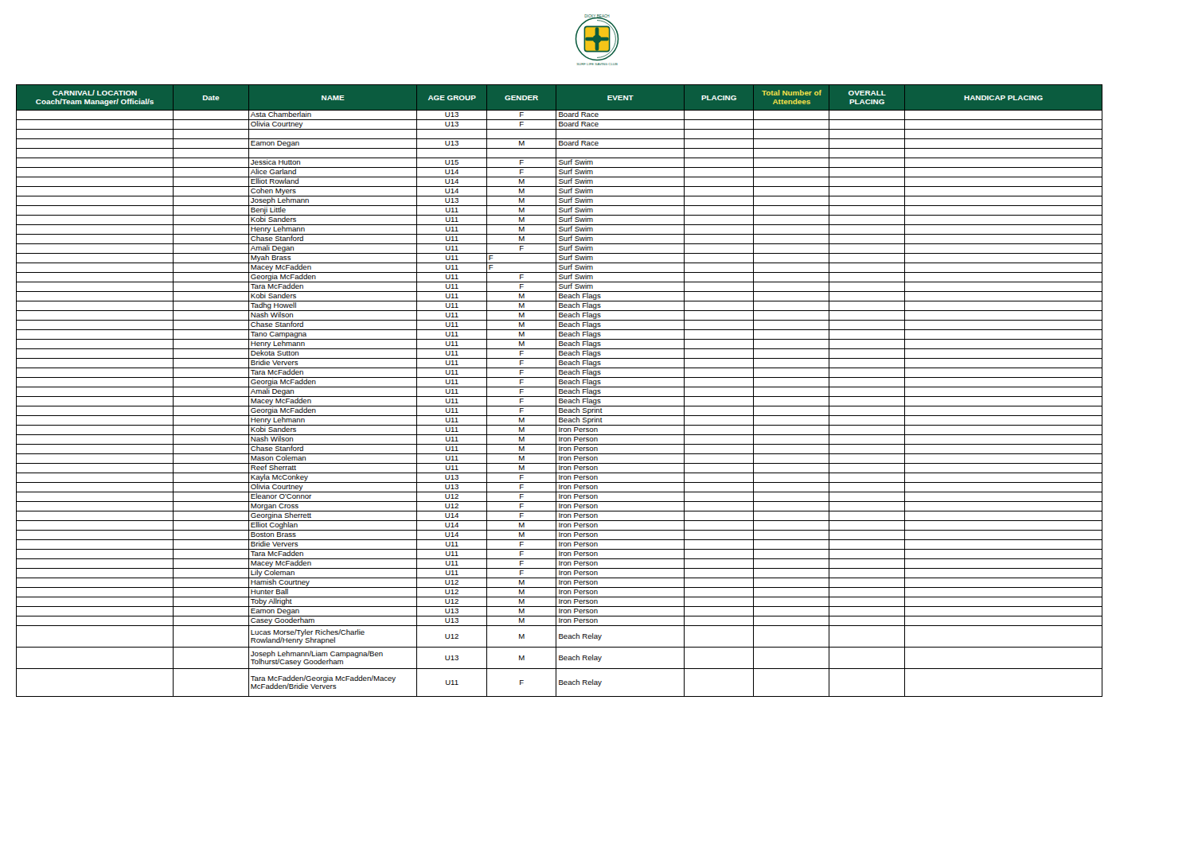DICKY BEACH SURF LIFE SAVING CLUB
| CARNIVAL/ LOCATION Coach/Team Manager/ Official/s | Date | NAME | AGE GROUP | GENDER | EVENT | PLACING | Total Number of Attendees | OVERALL PLACING | HANDICAP PLACING | |
| --- | --- | --- | --- | --- | --- | --- | --- | --- | --- | --- |
| | | Asta Chamberlain | U13 | F | Board Race | | | | | |
| | | Olivia Courtney | U13 | F | Board Race | | | | | |
| | | Eamon Degan | U13 | M | Board Race | | | | | |
| | | Jessica Hutton | U15 | F | Surf Swim | | | | | |
| | | Alice Garland | U14 | F | Surf Swim | | | | | |
| | | Elliot Rowland | U14 | M | Surf Swim | | | | | |
| | | Cohen Myers | U14 | M | Surf Swim | | | | | |
| | | Joseph Lehmann | U13 | M | Surf Swim | | | | | |
| | | Benji Little | U11 | M | Surf Swim | | | | | |
| | | Kobi Sanders | U11 | M | Surf Swim | | | | | |
| | | Henry Lehmann | U11 | M | Surf Swim | | | | | |
| | | Chase Stanford | U11 | M | Surf Swim | | | | | |
| | | Amali Degan | U11 | F | Surf Swim | | | | | |
| | | Myah Brass | U11 | F | Surf Swim | | | | | |
| | | Macey McFadden | U11 | F | Surf Swim | | | | | |
| | | Georgia McFadden | U11 | F | Surf Swim | | | | | |
| | | Tara McFadden | U11 | F | Surf Swim | | | | | |
| | | Kobi Sanders | U11 | M | Beach Flags | | | | | |
| | | Tadhg Howell | U11 | M | Beach Flags | | | | | |
| | | Nash Wilson | U11 | M | Beach Flags | | | | | |
| | | Chase Stanford | U11 | M | Beach Flags | | | | | |
| | | Tano Campagna | U11 | M | Beach Flags | | | | | |
| | | Henry Lehmann | U11 | M | Beach Flags | | | | | |
| | | Dekota Sutton | U11 | F | Beach Flags | | | | | |
| | | Bridie Ververs | U11 | F | Beach Flags | | | | | |
| | | Tara McFadden | U11 | F | Beach Flags | | | | | |
| | | Georgia McFadden | U11 | F | Beach Flags | | | | | |
| | | Amali Degan | U11 | F | Beach Flags | | | | | |
| | | Macey McFadden | U11 | F | Beach Flags | | | | | |
| | | Georgia McFadden | U11 | F | Beach Sprint | | | | | |
| | | Henry Lehmann | U11 | M | Beach Sprint | | | | | |
| | | Kobi Sanders | U11 | M | Iron Person | | | | | |
| | | Nash Wilson | U11 | M | Iron Person | | | | | |
| | | Chase Stanford | U11 | M | Iron Person | | | | | |
| | | Mason Coleman | U11 | M | Iron Person | | | | | |
| | | Reef Sherratt | U11 | M | Iron Person | | | | | |
| | | Kayla McConkey | U13 | F | Iron Person | | | | | |
| | | Olivia Courtney | U13 | F | Iron Person | | | | | |
| | | Eleanor O'Connor | U12 | F | Iron Person | | | | | |
| | | Morgan Cross | U12 | F | Iron Person | | | | | |
| | | Georgina Sherrett | U14 | F | Iron Person | | | | | |
| | | Elliot Coghlan | U14 | M | Iron Person | | | | | |
| | | Boston Brass | U14 | M | Iron Person | | | | | |
| | | Bridie Ververs | U11 | F | Iron Person | | | | | |
| | | Tara McFadden | U11 | F | Iron Person | | | | | |
| | | Macey McFadden | U11 | F | Iron Person | | | | | |
| | | Lily Coleman | U11 | F | Iron Person | | | | | |
| | | Hamish Courtney | U12 | M | Iron Person | | | | | |
| | | Hunter Ball | U12 | M | Iron Person | | | | | |
| | | Toby Allright | U12 | M | Iron Person | | | | | |
| | | Eamon Degan | U13 | M | Iron Person | | | | | |
| | | Casey Gooderham | U13 | M | Iron Person | | | | | |
| | | Lucas Morse/Tyler Riches/Charlie Rowland/Henry Shrapnel | U12 | M | Beach Relay | | | | | |
| | | Joseph Lehmann/Liam Campagna/Ben Tolhurst/Casey Gooderham | U13 | M | Beach Relay | | | | | |
| | | Tara McFadden/Georgia McFadden/Macey McFadden/Bridie Ververs | U11 | F | Beach Relay | | | | | |